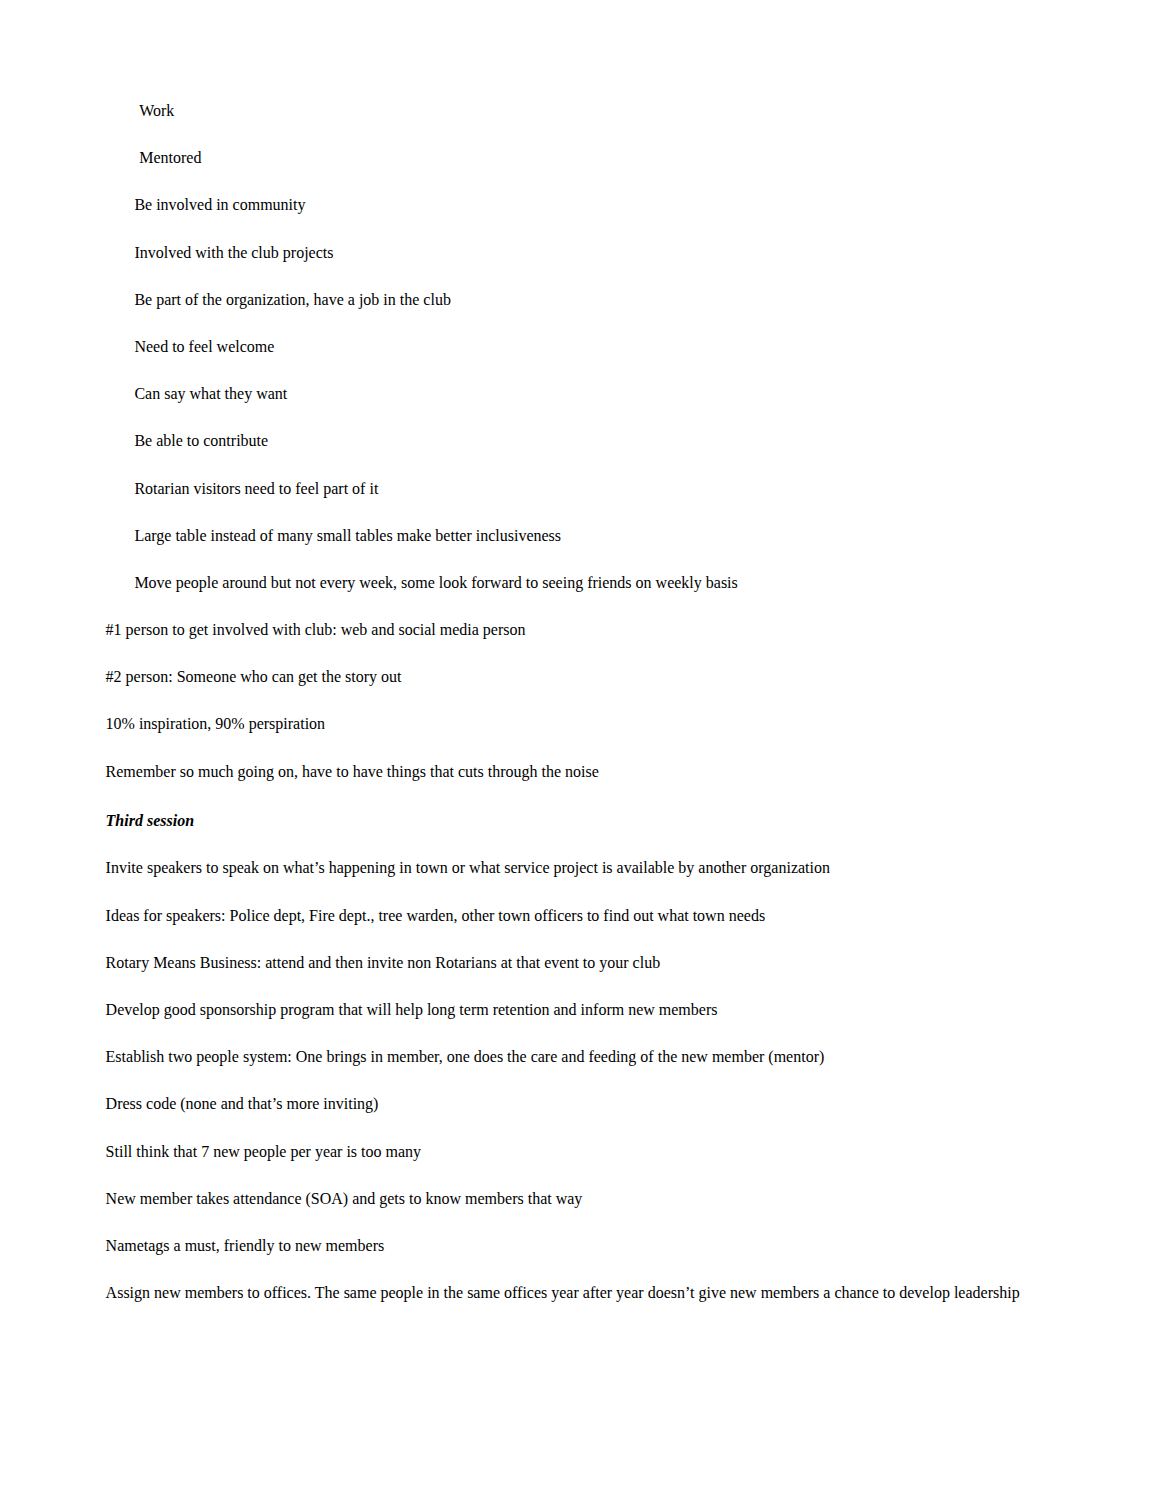Work
Mentored
Be involved in community
Involved with the club projects
Be part of the organization, have a job in the club
Need to feel welcome
Can say what they want
Be able to contribute
Rotarian visitors need to feel part of it
Large table instead of many small tables make better inclusiveness
Move people around but not every week, some look forward to seeing friends on weekly basis
#1 person to get involved with club: web and social media person
#2 person: Someone who can get the story out
10% inspiration, 90% perspiration
Remember so much going on, have to have things that cuts through the noise
Third session
Invite speakers to speak on what’s happening in town or what service project is available by another organization
Ideas for speakers: Police dept, Fire dept., tree warden, other town officers to find out what town needs
Rotary Means Business: attend and then invite non Rotarians at that event to your club
Develop good sponsorship program that will help long term retention and inform new members
Establish two people system: One brings in member, one does the care and feeding of the new member (mentor)
Dress code (none and that’s more inviting)
Still think that 7 new people per year is too many
New member takes attendance (SOA) and gets to know members that way
Nametags a must, friendly to new members
Assign new members to offices. The same people in the same offices year after year doesn’t give new members a chance to develop leadership